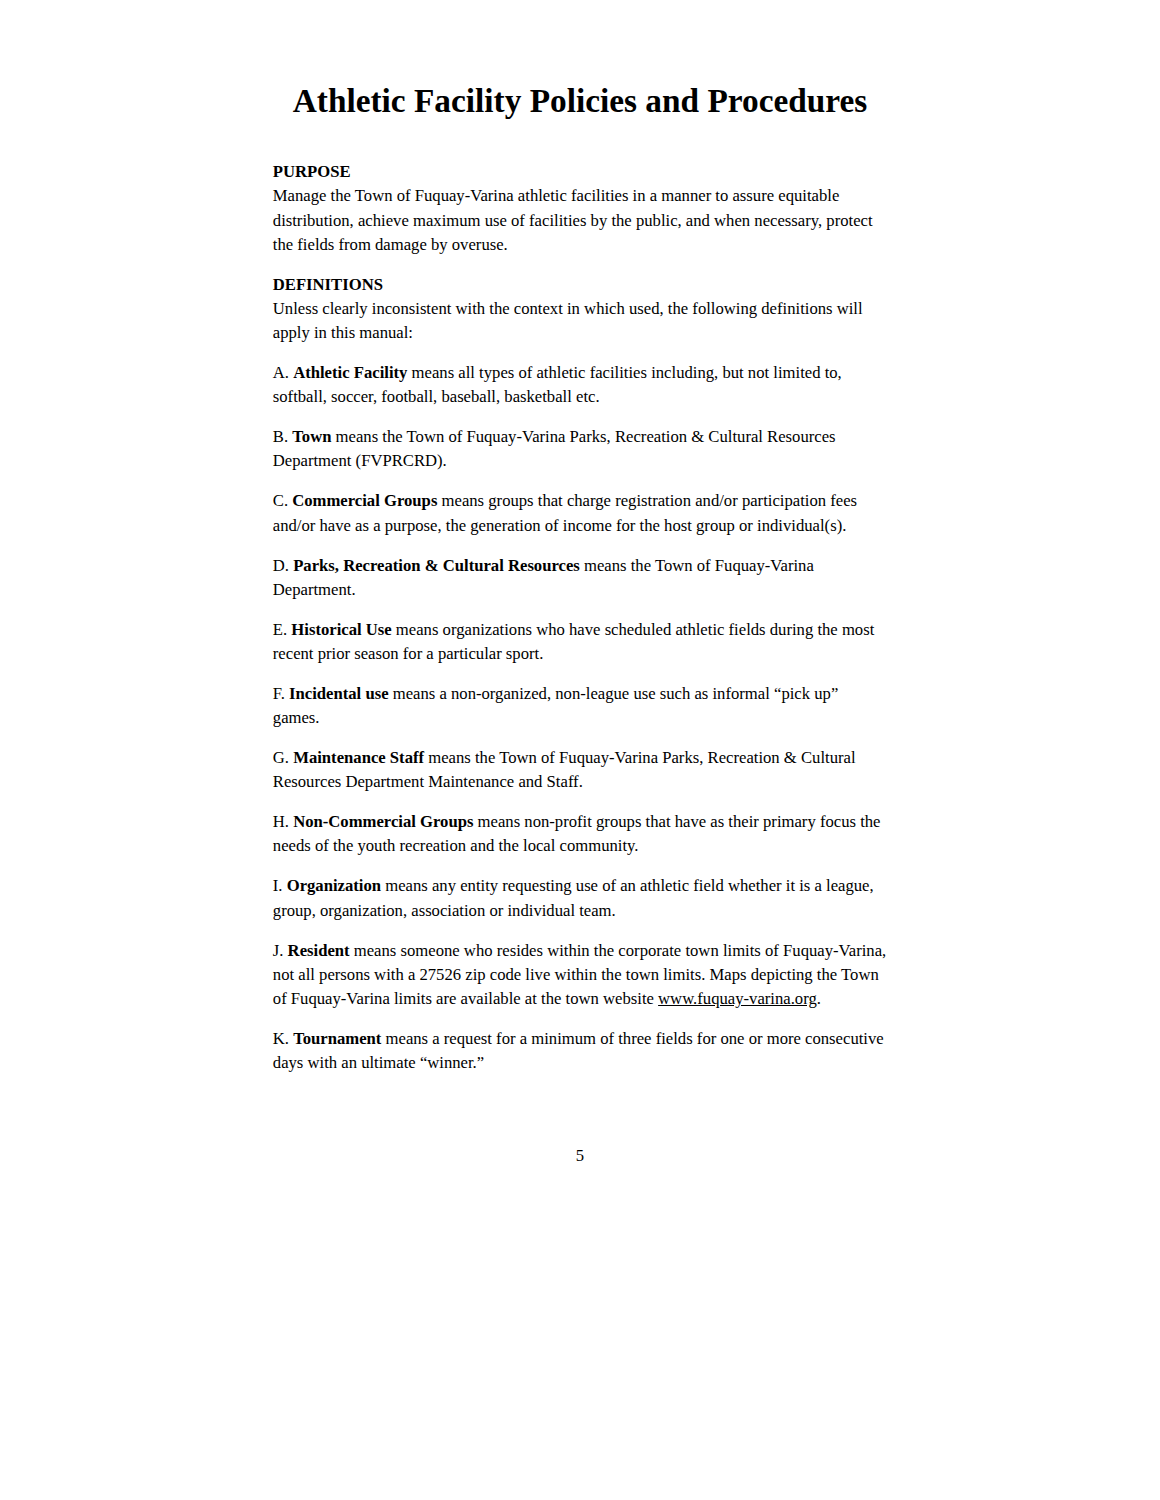Athletic Facility Policies and Procedures
PURPOSE
Manage the Town of Fuquay-Varina athletic facilities in a manner to assure equitable distribution, achieve maximum use of facilities by the public, and when necessary, protect the fields from damage by overuse.
DEFINITIONS
Unless clearly inconsistent with the context in which used, the following definitions will apply in this manual:
A. Athletic Facility means all types of athletic facilities including, but not limited to, softball, soccer, football, baseball, basketball etc.
B. Town means the Town of Fuquay-Varina Parks, Recreation & Cultural Resources Department (FVPRCRD).
C. Commercial Groups means groups that charge registration and/or participation fees and/or have as a purpose, the generation of income for the host group or individual(s).
D. Parks, Recreation & Cultural Resources means the Town of Fuquay-Varina Department.
E. Historical Use means organizations who have scheduled athletic fields during the most recent prior season for a particular sport.
F. Incidental use means a non-organized, non-league use such as informal “pick up” games.
G. Maintenance Staff means the Town of Fuquay-Varina Parks, Recreation & Cultural Resources Department Maintenance and Staff.
H. Non-Commercial Groups means non-profit groups that have as their primary focus the needs of the youth recreation and the local community.
I. Organization means any entity requesting use of an athletic field whether it is a league, group, organization, association or individual team.
J. Resident means someone who resides within the corporate town limits of Fuquay-Varina, not all persons with a 27526 zip code live within the town limits. Maps depicting the Town of Fuquay-Varina limits are available at the town website www.fuquay-varina.org.
K. Tournament means a request for a minimum of three fields for one or more consecutive days with an ultimate “winner.”
5